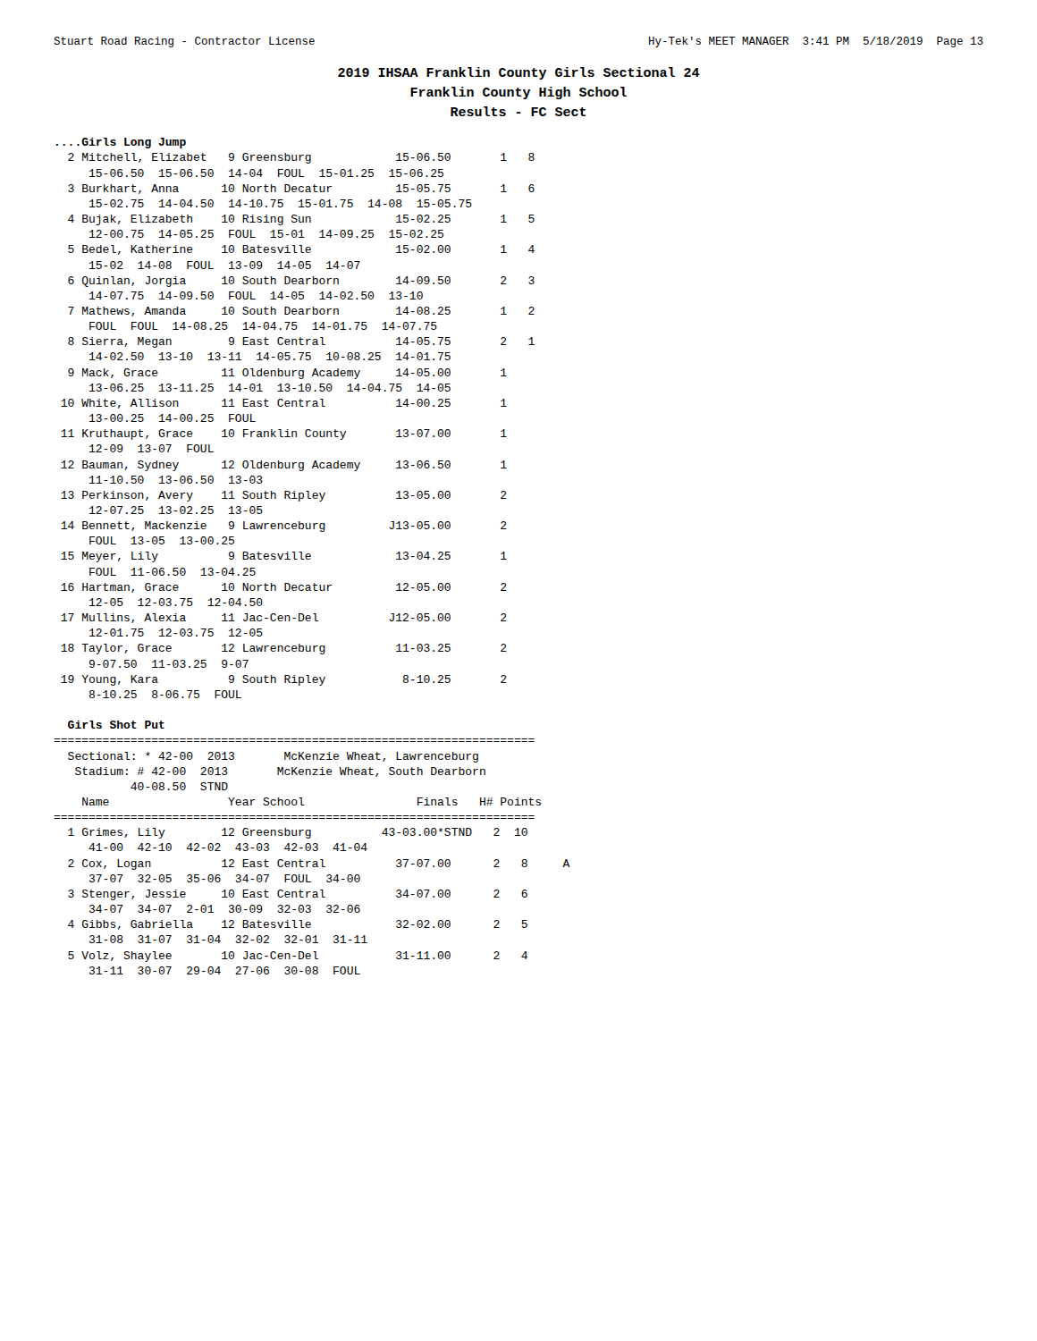Stuart Road Racing - Contractor License
Hy-Tek's MEET MANAGER 3:41 PM 5/18/2019 Page 13
2019 IHSAA Franklin County Girls Sectional 24 Franklin County High School Results - FC Sect
....Girls Long Jump
  2 Mitchell, Elizabet   9 Greensburg            15-06.50       1   8
     15-06.50  15-06.50  14-04  FOUL  15-01.25  15-06.25
  3 Burkhart, Anna      10 North Decatur         15-05.75       1   6
     15-02.75  14-04.50  14-10.75  15-01.75  14-08  15-05.75
  4 Bujak, Elizabeth    10 Rising Sun            15-02.25       1   5
     12-00.75  14-05.25  FOUL  15-01  14-09.25  15-02.25
  5 Bedel, Katherine    10 Batesville            15-02.00       1   4
     15-02  14-08  FOUL  13-09  14-05  14-07
  6 Quinlan, Jorgia     10 South Dearborn        14-09.50       2   3
     14-07.75  14-09.50  FOUL  14-05  14-02.50  13-10
  7 Mathews, Amanda     10 South Dearborn        14-08.25       1   2
     FOUL  FOUL  14-08.25  14-04.75  14-01.75  14-07.75
  8 Sierra, Megan        9 East Central          14-05.75       2   1
     14-02.50  13-10  13-11  14-05.75  10-08.25  14-01.75
  9 Mack, Grace         11 Oldenburg Academy     14-05.00       1
     13-06.25  13-11.25  14-01  13-10.50  14-04.75  14-05
 10 White, Allison      11 East Central          14-00.25       1
     13-00.25  14-00.25  FOUL
 11 Kruthaupt, Grace    10 Franklin County       13-07.00       1
     12-09  13-07  FOUL
 12 Bauman, Sydney      12 Oldenburg Academy     13-06.50       1
     11-10.50  13-06.50  13-03
 13 Perkinson, Avery    11 South Ripley          13-05.00       2
     12-07.25  13-02.25  13-05
 14 Bennett, Mackenzie   9 Lawrenceburg         J13-05.00       2
     FOUL  13-05  13-00.25
 15 Meyer, Lily          9 Batesville            13-04.25       1
     FOUL  11-06.50  13-04.25
 16 Hartman, Grace      10 North Decatur         12-05.00       2
     12-05  12-03.75  12-04.50
 17 Mullins, Alexia     11 Jac-Cen-Del          J12-05.00       2
     12-01.75  12-03.75  12-05
 18 Taylor, Grace       12 Lawrenceburg          11-03.25       2
     9-07.50  11-03.25  9-07
 19 Young, Kara          9 South Ripley           8-10.25       2
     8-10.25  8-06.75  FOUL

  Girls Shot Put
=====================================================================
  Sectional: * 42-00  2013       McKenzie Wheat, Lawrenceburg
   Stadium: # 42-00  2013       McKenzie Wheat, South Dearborn
           40-08.50  STND
    Name                 Year School                Finals   H# Points
=====================================================================
  1 Grimes, Lily        12 Greensburg          43-03.00*STND   2  10
     41-00  42-10  42-02  43-03  42-03  41-04
  2 Cox, Logan          12 East Central          37-07.00      2   8     A
     37-07  32-05  35-06  34-07  FOUL  34-00
  3 Stenger, Jessie     10 East Central          34-07.00      2   6
     34-07  34-07  2-01  30-09  32-03  32-06
  4 Gibbs, Gabriella    12 Batesville            32-02.00      2   5
     31-08  31-07  31-04  32-02  32-01  31-11
  5 Volz, Shaylee       10 Jac-Cen-Del           31-11.00      2   4
     31-11  30-07  29-04  27-06  30-08  FOUL